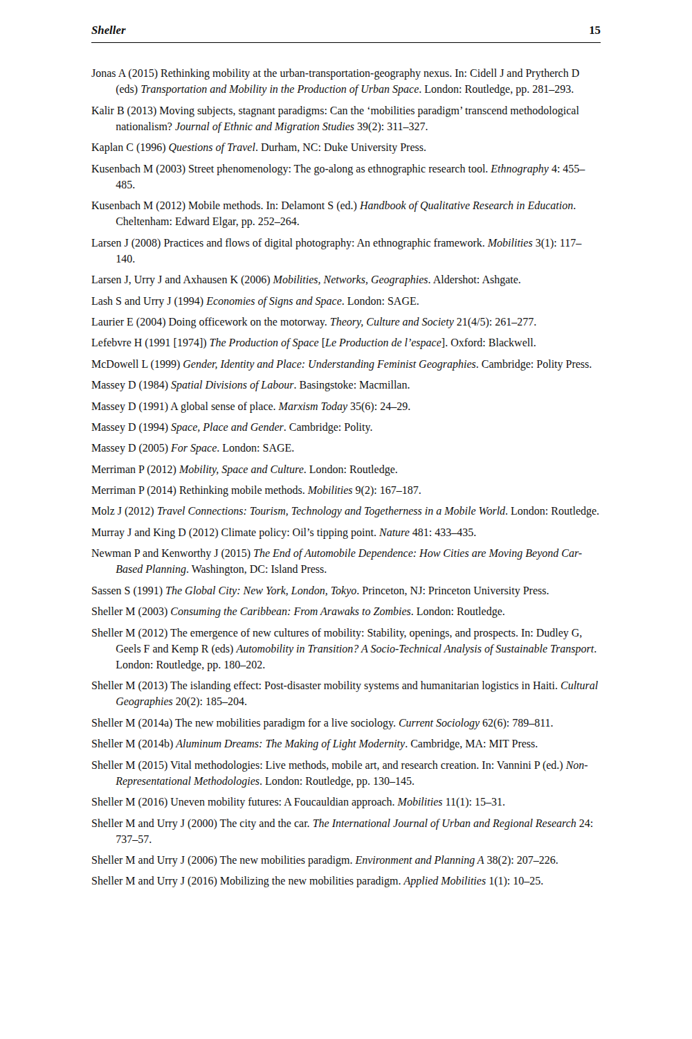Sheller 15
Jonas A (2015) Rethinking mobility at the urban-transportation-geography nexus. In: Cidell J and Prytherch D (eds) Transportation and Mobility in the Production of Urban Space. London: Routledge, pp. 281–293.
Kalir B (2013) Moving subjects, stagnant paradigms: Can the ‘mobilities paradigm’ transcend methodological nationalism? Journal of Ethnic and Migration Studies 39(2): 311–327.
Kaplan C (1996) Questions of Travel. Durham, NC: Duke University Press.
Kusenbach M (2003) Street phenomenology: The go-along as ethnographic research tool. Ethnography 4: 455–485.
Kusenbach M (2012) Mobile methods. In: Delamont S (ed.) Handbook of Qualitative Research in Education. Cheltenham: Edward Elgar, pp. 252–264.
Larsen J (2008) Practices and flows of digital photography: An ethnographic framework. Mobilities 3(1): 117–140.
Larsen J, Urry J and Axhausen K (2006) Mobilities, Networks, Geographies. Aldershot: Ashgate.
Lash S and Urry J (1994) Economies of Signs and Space. London: SAGE.
Laurier E (2004) Doing officework on the motorway. Theory, Culture and Society 21(4/5): 261–277.
Lefebvre H (1991 [1974]) The Production of Space [Le Production de l’espace]. Oxford: Blackwell.
McDowell L (1999) Gender, Identity and Place: Understanding Feminist Geographies. Cambridge: Polity Press.
Massey D (1984) Spatial Divisions of Labour. Basingstoke: Macmillan.
Massey D (1991) A global sense of place. Marxism Today 35(6): 24–29.
Massey D (1994) Space, Place and Gender. Cambridge: Polity.
Massey D (2005) For Space. London: SAGE.
Merriman P (2012) Mobility, Space and Culture. London: Routledge.
Merriman P (2014) Rethinking mobile methods. Mobilities 9(2): 167–187.
Molz J (2012) Travel Connections: Tourism, Technology and Togetherness in a Mobile World. London: Routledge.
Murray J and King D (2012) Climate policy: Oil’s tipping point. Nature 481: 433–435.
Newman P and Kenworthy J (2015) The End of Automobile Dependence: How Cities are Moving Beyond Car-Based Planning. Washington, DC: Island Press.
Sassen S (1991) The Global City: New York, London, Tokyo. Princeton, NJ: Princeton University Press.
Sheller M (2003) Consuming the Caribbean: From Arawaks to Zombies. London: Routledge.
Sheller M (2012) The emergence of new cultures of mobility: Stability, openings, and prospects. In: Dudley G, Geels F and Kemp R (eds) Automobility in Transition? A Socio-Technical Analysis of Sustainable Transport. London: Routledge, pp. 180–202.
Sheller M (2013) The islanding effect: Post-disaster mobility systems and humanitarian logistics in Haiti. Cultural Geographies 20(2): 185–204.
Sheller M (2014a) The new mobilities paradigm for a live sociology. Current Sociology 62(6): 789–811.
Sheller M (2014b) Aluminum Dreams: The Making of Light Modernity. Cambridge, MA: MIT Press.
Sheller M (2015) Vital methodologies: Live methods, mobile art, and research creation. In: Vannini P (ed.) Non-Representational Methodologies. London: Routledge, pp. 130–145.
Sheller M (2016) Uneven mobility futures: A Foucauldian approach. Mobilities 11(1): 15–31.
Sheller M and Urry J (2000) The city and the car. The International Journal of Urban and Regional Research 24: 737–57.
Sheller M and Urry J (2006) The new mobilities paradigm. Environment and Planning A 38(2): 207–226.
Sheller M and Urry J (2016) Mobilizing the new mobilities paradigm. Applied Mobilities 1(1): 10–25.